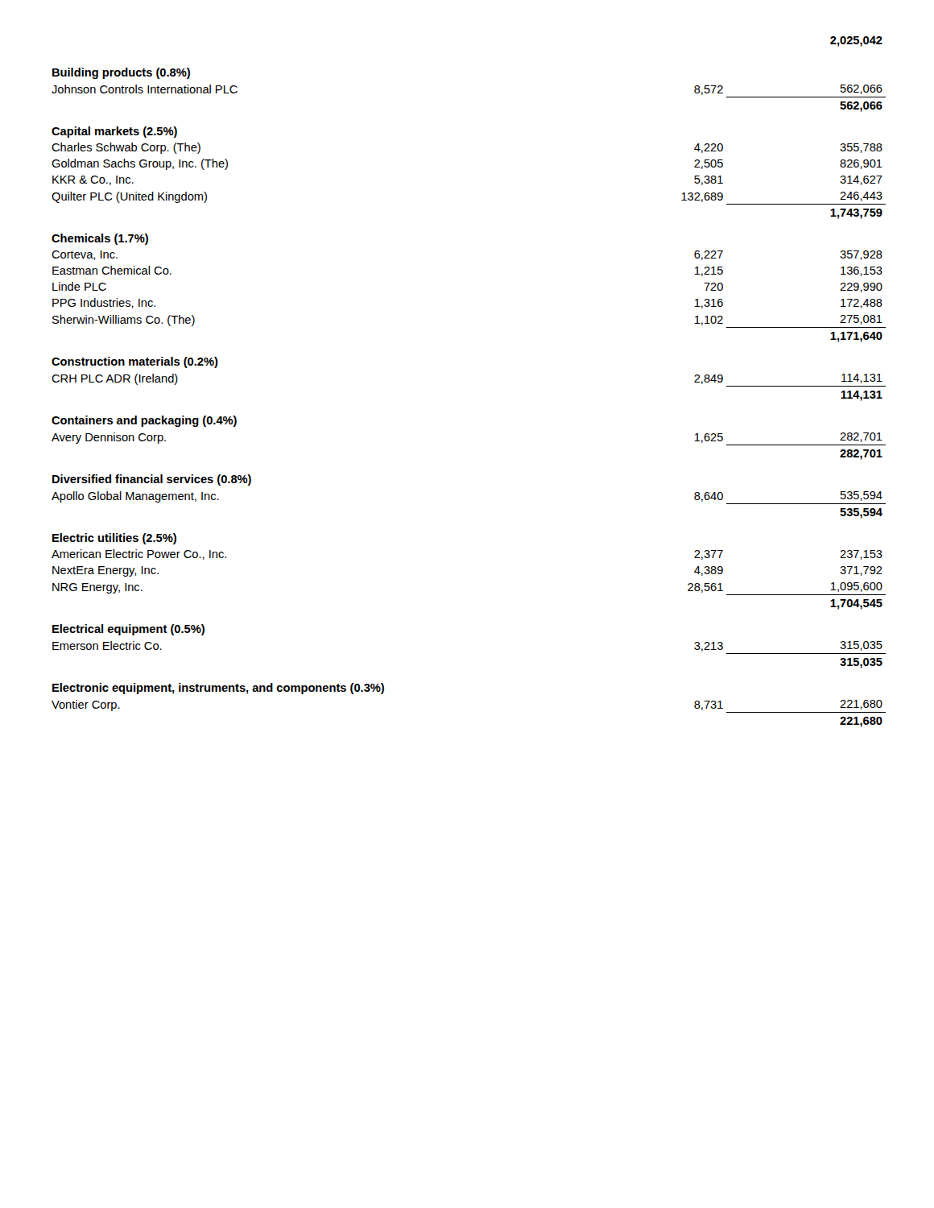| | | 2,025,042 |
| Building products (0.8%) |
| Johnson Controls International PLC | 8,572 | 562,066 |
| | | 562,066 |
| Capital markets (2.5%) |
| Charles Schwab Corp. (The) | 4,220 | 355,788 |
| Goldman Sachs Group, Inc. (The) | 2,505 | 826,901 |
| KKR & Co., Inc. | 5,381 | 314,627 |
| Quilter PLC (United Kingdom) | 132,689 | 246,443 |
| | | 1,743,759 |
| Chemicals (1.7%) |
| Corteva, Inc. | 6,227 | 357,928 |
| Eastman Chemical Co. | 1,215 | 136,153 |
| Linde PLC | 720 | 229,990 |
| PPG Industries, Inc. | 1,316 | 172,488 |
| Sherwin-Williams Co. (The) | 1,102 | 275,081 |
| | | 1,171,640 |
| Construction materials (0.2%) |
| CRH PLC ADR (Ireland) | 2,849 | 114,131 |
| | | 114,131 |
| Containers and packaging (0.4%) |
| Avery Dennison Corp. | 1,625 | 282,701 |
| | | 282,701 |
| Diversified financial services (0.8%) |
| Apollo Global Management, Inc. | 8,640 | 535,594 |
| | | 535,594 |
| Electric utilities (2.5%) |
| American Electric Power Co., Inc. | 2,377 | 237,153 |
| NextEra Energy, Inc. | 4,389 | 371,792 |
| NRG Energy, Inc. | 28,561 | 1,095,600 |
| | | 1,704,545 |
| Electrical equipment (0.5%) |
| Emerson Electric Co. | 3,213 | 315,035 |
| | | 315,035 |
| Electronic equipment, instruments, and components (0.3%) |
| Vontier Corp. | 8,731 | 221,680 |
| | | 221,680 |